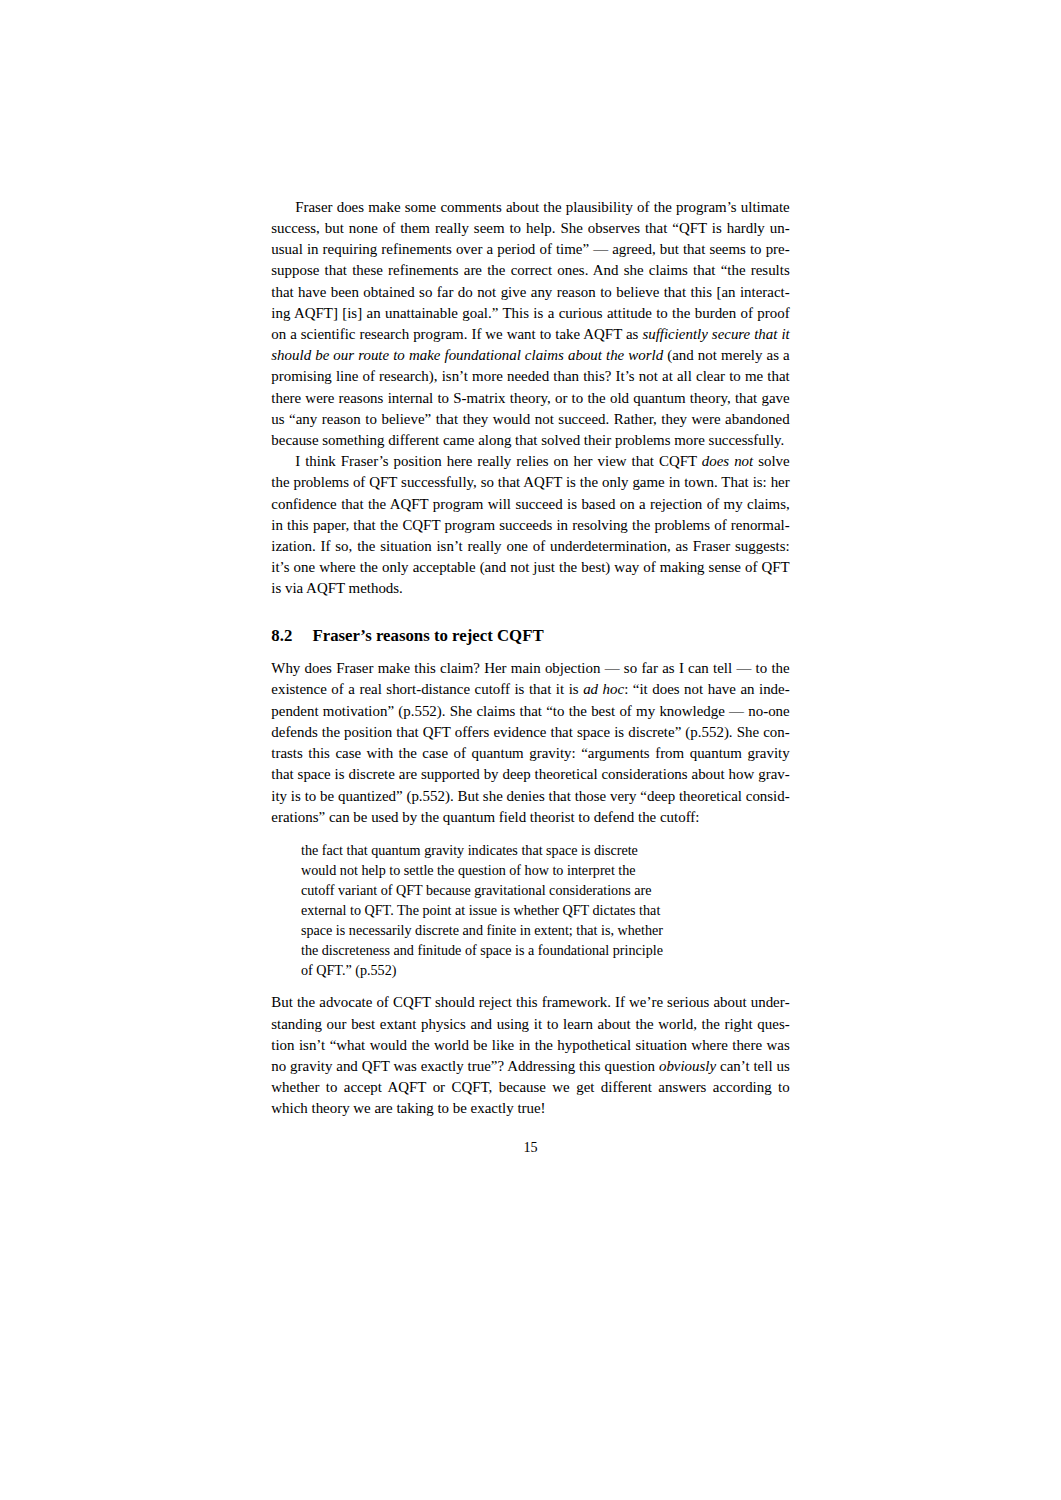Fraser does make some comments about the plausibility of the program’s ultimate success, but none of them really seem to help. She observes that “QFT is hardly unusual in requiring refinements over a period of time” — agreed, but that seems to presuppose that these refinements are the correct ones. And she claims that “the results that have been obtained so far do not give any reason to believe that this [an interacting AQFT] [is] an unattainable goal.” This is a curious attitude to the burden of proof on a scientific research program. If we want to take AQFT as sufficiently secure that it should be our route to make foundational claims about the world (and not merely as a promising line of research), isn’t more needed than this? It’s not at all clear to me that there were reasons internal to S-matrix theory, or to the old quantum theory, that gave us “any reason to believe” that they would not succeed. Rather, they were abandoned because something different came along that solved their problems more successfully.
I think Fraser’s position here really relies on her view that CQFT does not solve the problems of QFT successfully, so that AQFT is the only game in town. That is: her confidence that the AQFT program will succeed is based on a rejection of my claims, in this paper, that the CQFT program succeeds in resolving the problems of renormalization. If so, the situation isn’t really one of underdetermination, as Fraser suggests: it’s one where the only acceptable (and not just the best) way of making sense of QFT is via AQFT methods.
8.2 Fraser’s reasons to reject CQFT
Why does Fraser make this claim? Her main objection — so far as I can tell — to the existence of a real short-distance cutoff is that it is ad hoc: “it does not have an independent motivation” (p.552). She claims that “to the best of my knowledge — no-one defends the position that QFT offers evidence that space is discrete” (p.552). She contrasts this case with the case of quantum gravity: “arguments from quantum gravity that space is discrete are supported by deep theoretical considerations about how gravity is to be quantized” (p.552). But she denies that those very “deep theoretical considerations” can be used by the quantum field theorist to defend the cutoff:
the fact that quantum gravity indicates that space is discrete would not help to settle the question of how to interpret the cutoff variant of QFT because gravitational considerations are external to QFT. The point at issue is whether QFT dictates that space is necessarily discrete and finite in extent; that is, whether the discreteness and finitude of space is a foundational principle of QFT.” (p.552)
But the advocate of CQFT should reject this framework. If we’re serious about understanding our best extant physics and using it to learn about the world, the right question isn’t “what would the world be like in the hypothetical situation where there was no gravity and QFT was exactly true”? Addressing this question obviously can’t tell us whether to accept AQFT or CQFT, because we get different answers according to which theory we are taking to be exactly true!
15